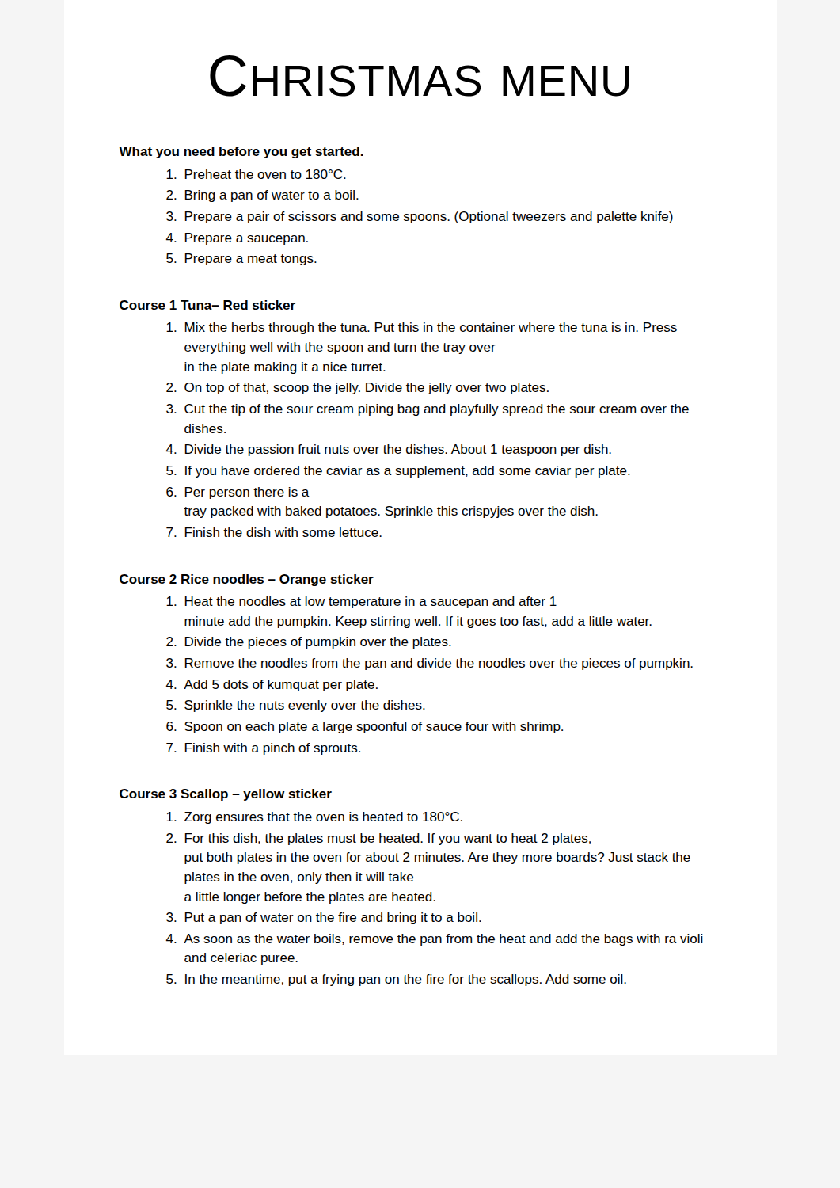Christmas menu
What you need before you get started.
Preheat the oven to 180°C.
Bring a pan of water to a boil.
Prepare a pair of scissors and some spoons. (Optional tweezers and palette knife)
Prepare a saucepan.
Prepare a meat tongs.
Course 1 Tuna– Red sticker
Mix the herbs through the tuna. Put this in the container where the tuna is in. Press everything well with the spoon and turn the tray over
in the plate making it a nice turret.
On top of that, scoop the jelly. Divide the jelly over two plates.
Cut the tip of the sour cream piping bag and playfully spread the sour cream over the dishes.
Divide the passion fruit nuts over the dishes. About 1 teaspoon per dish.
If you have ordered the caviar as a supplement, add some caviar per plate.
Per person there is a
tray packed with baked potatoes. Sprinkle this crispyjes over the dish.
Finish the dish with some lettuce.
Course 2 Rice noodles – Orange sticker
Heat the noodles at low temperature in a saucepan and after 1
minute add the pumpkin. Keep stirring well. If it goes too fast, add a little water.
Divide the pieces of pumpkin over the plates.
Remove the noodles from the pan and divide the noodles over the pieces of pumpkin.
Add 5 dots of kumquat per plate.
Sprinkle the nuts evenly over the dishes.
Spoon on each plate a large spoonful of sauce four with shrimp.
Finish with a pinch of sprouts.
Course 3 Scallop – yellow sticker
Zorg ensures that the oven is heated to 180°C.
For this dish, the plates must be heated. If you want to heat 2 plates,
put both plates in the oven for about 2 minutes. Are they more boards? Just stack the plates in the oven, only then it will take
a little longer before the plates are heated.
Put a pan of water on the fire and bring it to a boil.
As soon as the water boils, remove the pan from the heat and add the bags with ra violi and celeriac puree.
In the meantime, put a frying pan on the fire for the scallops. Add some oil.